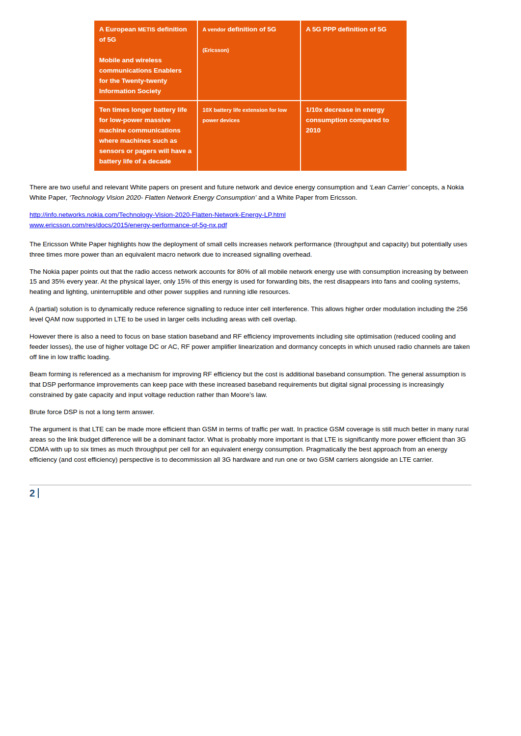| A European METIS definition of 5G Mobile and wireless communications Enablers for the Twenty-twenty Information Society | A vendor definition of 5G (Ericsson) | A 5G PPP definition of 5G |
| Ten times longer battery life for low-power massive machine communications where machines such as sensors or pagers will have a battery life of a decade | 10X battery life extension for low power devices | 1/10x decrease in energy consumption compared to 2010 |
There are two useful and relevant White papers on present and future network and device energy consumption and ‘Lean Carrier’ concepts, a Nokia White Paper, ‘Technology Vision 2020- Flatten Network Energy Consumption’ and a White Paper from Ericsson.
http://info.networks.nokia.com/Technology-Vision-2020-Flatten-Network-Energy-LP.html www.ericsson.com/res/docs/2015/energy-performance-of-5g-nx.pdf
The Ericsson White Paper highlights how the deployment of small cells increases network performance (throughput and capacity) but potentially uses three times more power than an equivalent macro network due to increased signalling overhead.
The Nokia paper points out that the radio access network accounts for 80% of all mobile network energy use with consumption increasing by between 15 and 35% every year. At the physical layer, only 15% of this energy is used for forwarding bits, the rest disappears into fans and cooling systems, heating and lighting, uninterruptible and other power supplies and running idle resources.
A (partial) solution is to dynamically reduce reference signalling to reduce inter cell interference. This allows higher order modulation including the 256 level QAM now supported in LTE to be used in larger cells including areas with cell overlap.
However there is also a need to focus on base station baseband and RF efficiency improvements including site optimisation (reduced cooling and feeder losses), the use of higher voltage DC or AC, RF power amplifier linearization and dormancy concepts in which unused radio channels are taken off line in low traffic loading.
Beam forming is referenced as a mechanism for improving RF efficiency but the cost is additional baseband consumption. The general assumption is that DSP performance improvements can keep pace with these increased baseband requirements but digital signal processing is increasingly constrained by gate capacity and input voltage reduction rather than Moore’s law.
Brute force DSP is not a long term answer.
The argument is that LTE can be made more efficient than GSM in terms of traffic per watt. In practice GSM coverage is still much better in many rural areas so the link budget difference will be a dominant factor. What is probably more important is that LTE is significantly more power efficient than 3G CDMA with up to six times as much throughput per cell for an equivalent energy consumption. Pragmatically the best approach from an energy efficiency (and cost efficiency) perspective is to decommission all 3G hardware and run one or two GSM carriers alongside an LTE carrier.
2